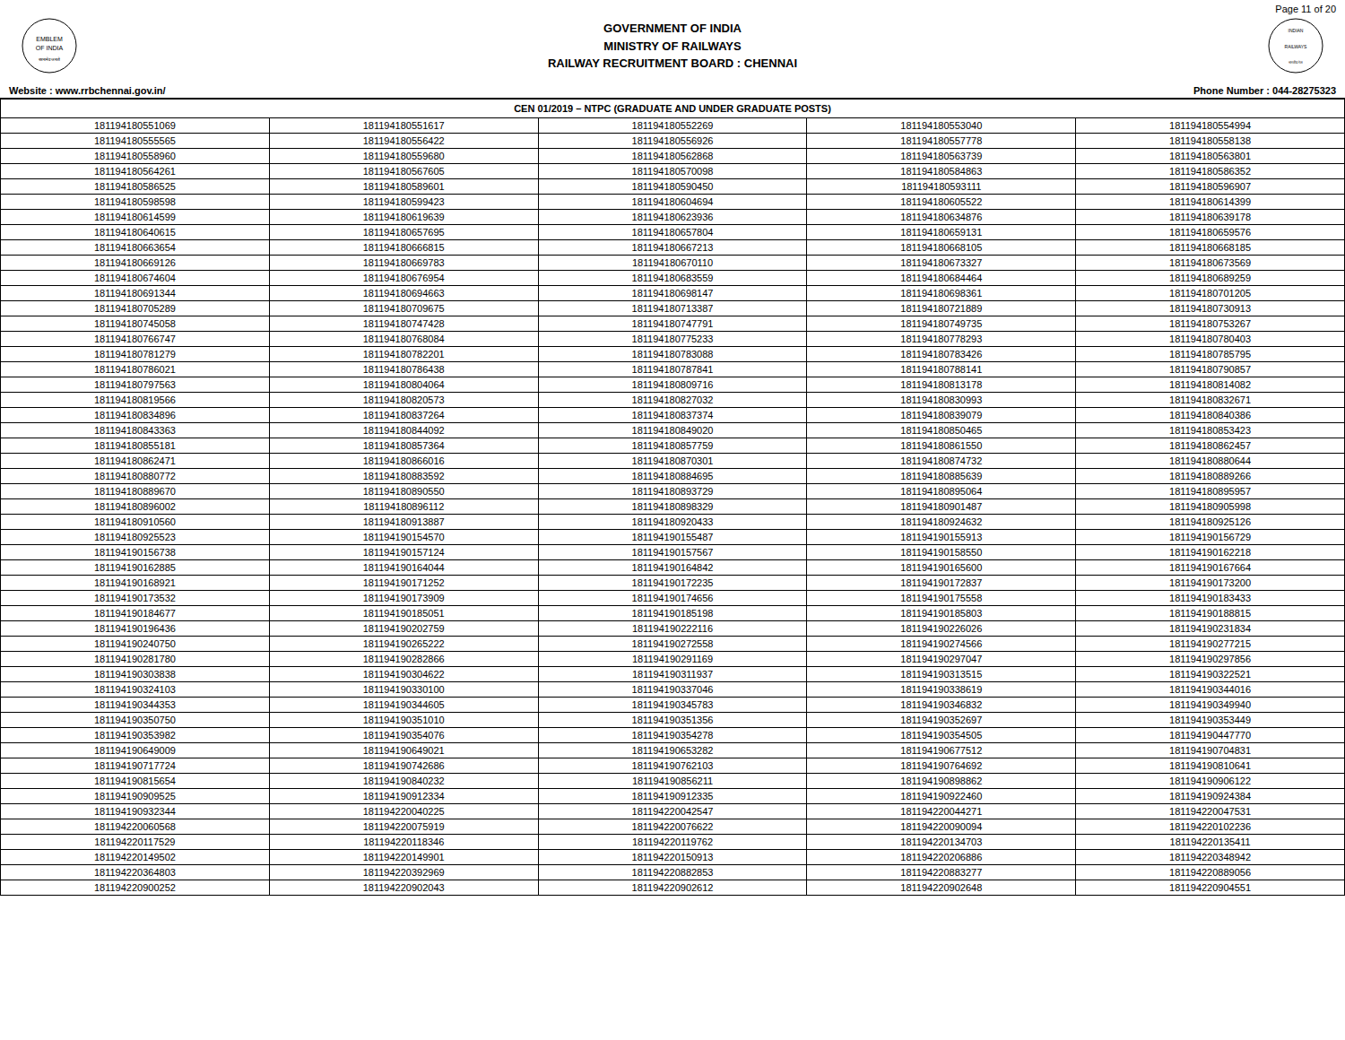Page 11 of 20
EMBLEM OF INDIA सत्यमेव जयते
GOVERNMENT OF INDIA
MINISTRY OF RAILWAYS
RAILWAY RECRUITMENT BOARD : CHENNAI
INDIAN RAILWAYS भारतीय रेल
Website : www.rrbchennai.gov.in/ Phone Number : 044-28275323
CEN 01/2019 – NTPC (GRADUATE AND UNDER GRADUATE POSTS)
| 181194180551069 | 181194180551617 | 181194180552269 | 181194180553040 | 181194180554994 |
| 181194180555565 | 181194180556422 | 181194180556926 | 181194180557778 | 181194180558138 |
| 181194180558960 | 181194180559680 | 181194180562868 | 181194180563739 | 181194180563801 |
| 181194180564261 | 181194180567605 | 181194180570098 | 181194180584863 | 181194180586352 |
| 181194180586525 | 181194180589601 | 181194180590450 | 181194180593111 | 181194180596907 |
| 181194180598598 | 181194180599423 | 181194180604694 | 181194180605522 | 181194180614399 |
| 181194180614599 | 181194180619639 | 181194180623936 | 181194180634876 | 181194180639178 |
| 181194180640615 | 181194180657695 | 181194180657804 | 181194180659131 | 181194180659576 |
| 181194180663654 | 181194180666815 | 181194180667213 | 181194180668105 | 181194180668185 |
| 181194180669126 | 181194180669783 | 181194180670110 | 181194180673327 | 181194180673569 |
| 181194180674604 | 181194180676954 | 181194180683559 | 181194180684464 | 181194180689259 |
| 181194180691344 | 181194180694663 | 181194180698147 | 181194180698361 | 181194180701205 |
| 181194180705289 | 181194180709675 | 181194180713387 | 181194180721889 | 181194180730913 |
| 181194180745058 | 181194180747428 | 181194180747791 | 181194180749735 | 181194180753267 |
| 181194180766747 | 181194180768084 | 181194180775233 | 181194180778293 | 181194180780403 |
| 181194180781279 | 181194180782201 | 181194180783088 | 181194180783426 | 181194180785795 |
| 181194180786021 | 181194180786438 | 181194180787841 | 181194180788141 | 181194180790857 |
| 181194180797563 | 181194180804064 | 181194180809716 | 181194180813178 | 181194180814082 |
| 181194180819566 | 181194180820573 | 181194180827032 | 181194180830993 | 181194180832671 |
| 181194180834896 | 181194180837264 | 181194180837374 | 181194180839079 | 181194180840386 |
| 181194180843363 | 181194180844092 | 181194180849020 | 181194180850465 | 181194180853423 |
| 181194180855181 | 181194180857364 | 181194180857759 | 181194180861550 | 181194180862457 |
| 181194180862471 | 181194180866016 | 181194180870301 | 181194180874732 | 181194180880644 |
| 181194180880772 | 181194180883592 | 181194180884695 | 181194180885639 | 181194180889266 |
| 181194180889670 | 181194180890550 | 181194180893729 | 181194180895064 | 181194180895957 |
| 181194180896002 | 181194180896112 | 181194180898329 | 181194180901487 | 181194180905998 |
| 181194180910560 | 181194180913887 | 181194180920433 | 181194180924632 | 181194180925126 |
| 181194180925523 | 181194190154570 | 181194190155487 | 181194190155913 | 181194190156729 |
| 181194190156738 | 181194190157124 | 181194190157567 | 181194190158550 | 181194190162218 |
| 181194190162885 | 181194190164044 | 181194190164842 | 181194190165600 | 181194190167664 |
| 181194190168921 | 181194190171252 | 181194190172235 | 181194190172837 | 181194190173200 |
| 181194190173532 | 181194190173909 | 181194190174656 | 181194190175558 | 181194190183433 |
| 181194190184677 | 181194190185051 | 181194190185198 | 181194190185803 | 181194190188815 |
| 181194190196436 | 181194190202759 | 181194190222116 | 181194190226026 | 181194190231834 |
| 181194190240750 | 181194190265222 | 181194190272558 | 181194190274566 | 181194190277215 |
| 181194190281780 | 181194190282866 | 181194190291169 | 181194190297047 | 181194190297856 |
| 181194190303838 | 181194190304622 | 181194190311937 | 181194190313515 | 181194190322521 |
| 181194190324103 | 181194190330100 | 181194190337046 | 181194190338619 | 181194190344016 |
| 181194190344353 | 181194190344605 | 181194190345783 | 181194190346832 | 181194190349940 |
| 181194190350750 | 181194190351010 | 181194190351356 | 181194190352697 | 181194190353449 |
| 181194190353982 | 181194190354076 | 181194190354278 | 181194190354505 | 181194190447770 |
| 181194190649009 | 181194190649021 | 181194190653282 | 181194190677512 | 181194190704831 |
| 181194190717724 | 181194190742686 | 181194190762103 | 181194190764692 | 181194190810641 |
| 181194190815654 | 181194190840232 | 181194190856211 | 181194190898862 | 181194190906122 |
| 181194190909525 | 181194190912334 | 181194190912335 | 181194190922460 | 181194190924384 |
| 181194190932344 | 181194220040225 | 181194220042547 | 181194220044271 | 181194220047531 |
| 181194220060568 | 181194220075919 | 181194220076622 | 181194220090094 | 181194220102236 |
| 181194220117529 | 181194220118346 | 181194220119762 | 181194220134703 | 181194220135411 |
| 181194220149502 | 181194220149901 | 181194220150913 | 181194220206886 | 181194220348942 |
| 181194220364803 | 181194220392969 | 181194220882853 | 181194220883277 | 181194220889056 |
| 181194220900252 | 181194220902043 | 181194220902612 | 181194220902648 | 181194220904551 |